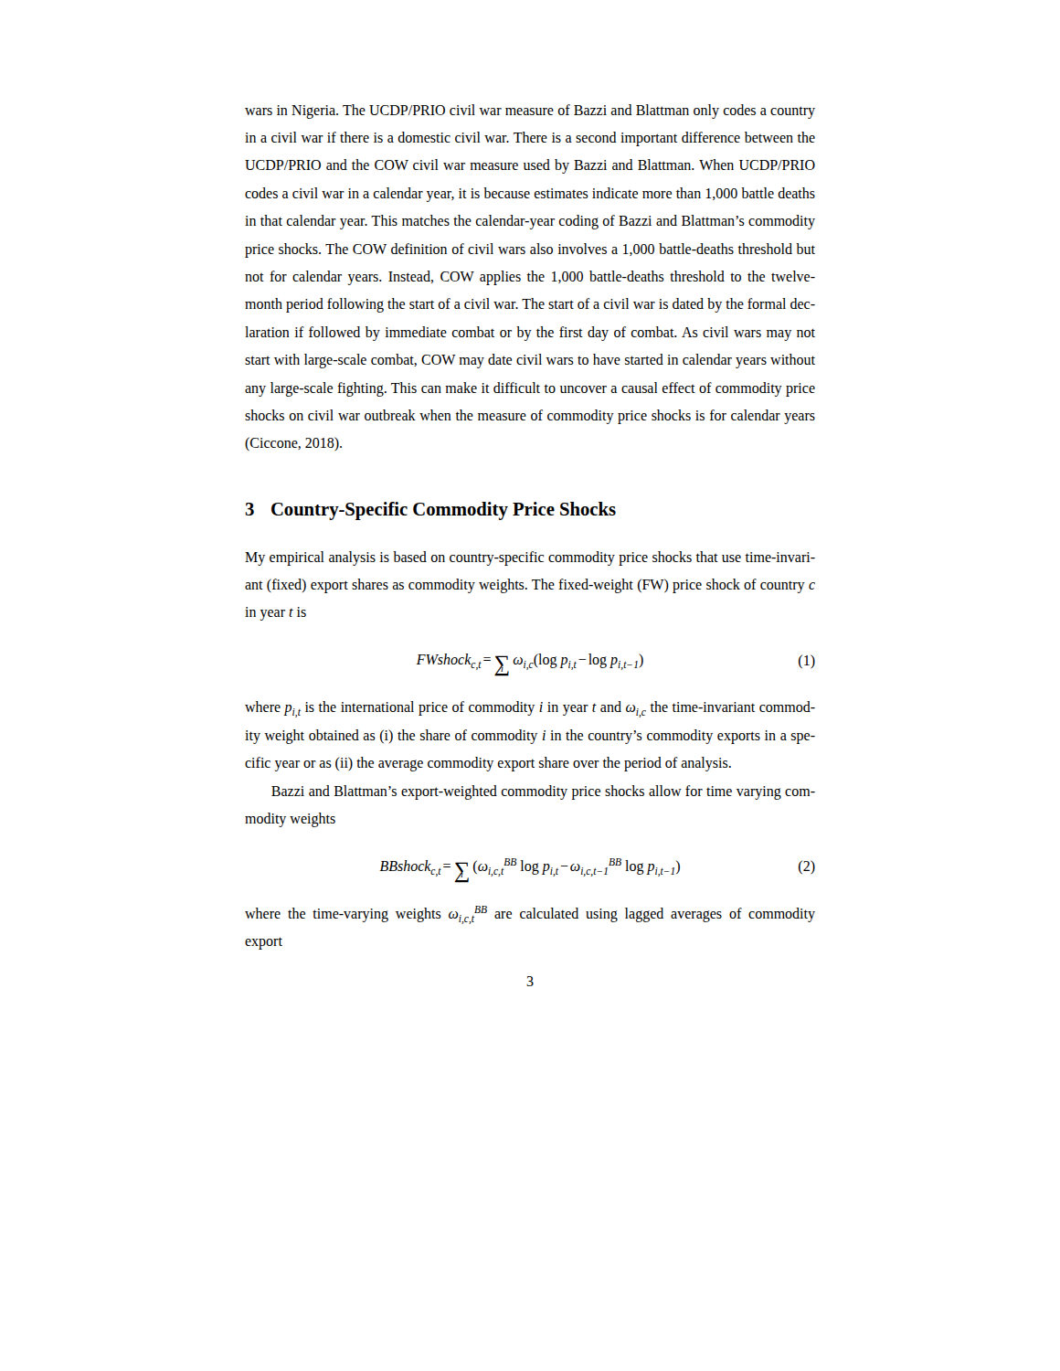wars in Nigeria. The UCDP/PRIO civil war measure of Bazzi and Blattman only codes a country in a civil war if there is a domestic civil war. There is a second important difference between the UCDP/PRIO and the COW civil war measure used by Bazzi and Blattman. When UCDP/PRIO codes a civil war in a calendar year, it is because estimates indicate more than 1,000 battle deaths in that calendar year. This matches the calendar-year coding of Bazzi and Blattman’s commodity price shocks. The COW definition of civil wars also involves a 1,000 battle-deaths threshold but not for calendar years. Instead, COW applies the 1,000 battle-deaths threshold to the twelve-month period following the start of a civil war. The start of a civil war is dated by the formal declaration if followed by immediate combat or by the first day of combat. As civil wars may not start with large-scale combat, COW may date civil wars to have started in calendar years without any large-scale fighting. This can make it difficult to uncover a causal effect of commodity price shocks on civil war outbreak when the measure of commodity price shocks is for calendar years (Ciccone, 2018).
3 Country-Specific Commodity Price Shocks
My empirical analysis is based on country-specific commodity price shocks that use time-invariant (fixed) export shares as commodity weights. The fixed-weight (FW) price shock of country c in year t is
FWshockc,t=∑i ωi,c(log pi,t−log pi,t−1) (1)
where pi,t is the international price of commodity i in year t and ωi,c the time-invariant commodity weight obtained as (i) the share of commodity i in the country’s commodity exports in a specific year or as (ii) the average commodity export share over the period of analysis.
Bazzi and Blattman’s export-weighted commodity price shocks allow for time varying commodity weights
BBshockc,t=∑i(ωi,c,tBB log pi,t−ωi,c,t−1BB log pi,t−1) (2)
where the time-varying weights ωi,c,tBB are calculated using lagged averages of commodity export
3